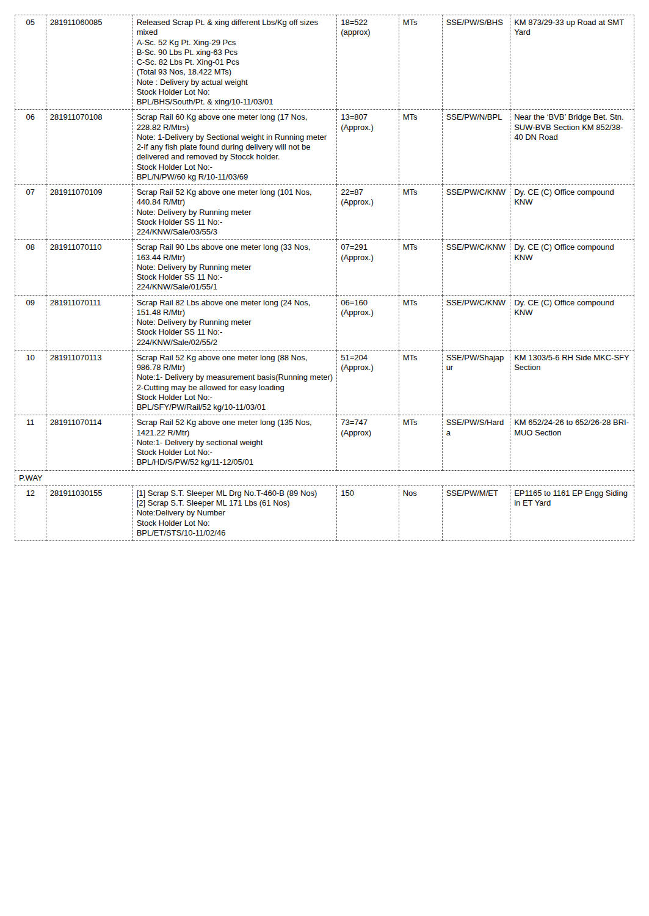| 05 | 281911060085 | Released Scrap Pt. & xing different Lbs/Kg off sizes mixed A-Sc. 52 Kg Pt. Xing-29 Pcs B-Sc. 90 Lbs Pt. xing-63 Pcs C-Sc. 82 Lbs Pt. Xing-01 Pcs (Total 93 Nos, 18.422 MTs) Note : Delivery by actual weight Stock Holder Lot No: BPL/BHS/South/Pt. & xing/10-11/03/01 | 18=522 (approx) | MTs | SSE/PW/S/BHS | KM 873/29-33 up Road at SMT Yard |
| 06 | 281911070108 | Scrap Rail 60 Kg above one meter long (17 Nos, 228.82 R/Mtrs) Note: 1-Delivery by Sectional weight in Running meter 2-If any fish plate found during delivery will not be delivered and removed by Stocck holder. Stock Holder Lot No:- BPL/N/PW/60 kg R/10-11/03/69 | 13=807 (Approx.) | MTs | SSE/PW/N/BPL | Near the ‘BVB’ Bridge Bet. Stn. SUW-BVB Section KM 852/38-40 DN Road |
| 07 | 281911070109 | Scrap Rail 52 Kg above one meter long (101 Nos, 440.84 R/Mtr) Note: Delivery by Running meter Stock Holder SS 11 No:- 224/KNW/Sale/03/55/3 | 22=87 (Approx.) | MTs | SSE/PW/C/KNW | Dy. CE (C) Office compound KNW |
| 08 | 281911070110 | Scrap Rail 90 Lbs above one meter long (33 Nos, 163.44 R/Mtr) Note: Delivery by Running meter Stock Holder SS 11 No:- 224/KNW/Sale/01/55/1 | 07=291 (Approx.) | MTs | SSE/PW/C/KNW | Dy. CE (C) Office compound KNW |
| 09 | 281911070111 | Scrap Rail 82 Lbs above one meter long (24 Nos, 151.48 R/Mtr) Note: Delivery by Running meter Stock Holder SS 11 No:- 224/KNW/Sale/02/55/2 | 06=160 (Approx.) | MTs | SSE/PW/C/KNW | Dy. CE (C) Office compound KNW |
| 10 | 281911070113 | Scrap Rail 52 Kg above one meter long (88 Nos, 986.78 R/Mtr) Note:1- Delivery by measurement basis(Running meter) 2-Cutting may be allowed for easy loading Stock Holder Lot No:- BPL/SFY/PW/Rail/52 kg/10-11/03/01 | 51=204 (Approx.) | MTs | SSE/PW/Shajapur | KM 1303/5-6 RH Side MKC-SFY Section |
| 11 | 281911070114 | Scrap Rail 52 Kg above one meter long (135 Nos, 1421.22 R/Mtr) Note:1- Delivery by sectional weight Stock Holder Lot No:- BPL/HD/S/PW/52 kg/11-12/05/01 | 73=747 (Approx) | MTs | SSE/PW/S/Harda | KM 652/24-26 to 652/26-28 BRI-MUO Section |
| P.WAY |
| 12 | 281911030155 | [1] Scrap S.T. Sleeper ML Drg No.T-460-B (89 Nos) [2] Scrap S.T. Sleeper ML 171 Lbs (61 Nos) Note:Delivery by Number Stock Holder Lot No: BPL/ET/STS/10-11/02/46 | 150 | Nos | SSE/PW/M/ET | EP1165 to 1161 EP Engg Siding in ET Yard |